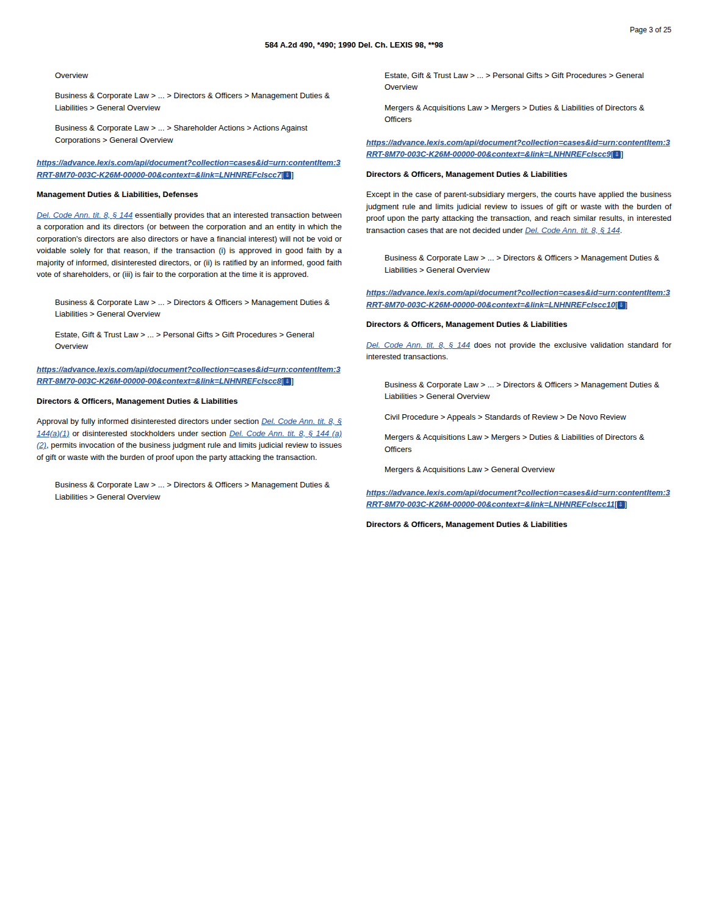Page 3 of 25
584 A.2d 490, *490; 1990 Del. Ch. LEXIS 98, **98
Overview
Business & Corporate Law > ... > Directors & Officers > Management Duties & Liabilities > General Overview
Business & Corporate Law > ... > Shareholder Actions > Actions Against Corporations > General Overview
https://advance.lexis.com/api/document?collection=cases&id=urn:contentItem:3RRT-8M70-003C-K26M-00000-00&context=&link=LNHNREFclscc7[⇩]
Management Duties & Liabilities, Defenses
Del. Code Ann. tit. 8, § 144 essentially provides that an interested transaction between a corporation and its directors (or between the corporation and an entity in which the corporation's directors are also directors or have a financial interest) will not be void or voidable solely for that reason, if the transaction (i) is approved in good faith by a majority of informed, disinterested directors, or (ii) is ratified by an informed, good faith vote of shareholders, or (iii) is fair to the corporation at the time it is approved.
Business & Corporate Law > ... > Directors & Officers > Management Duties & Liabilities > General Overview
Estate, Gift & Trust Law > ... > Personal Gifts > Gift Procedures > General Overview
https://advance.lexis.com/api/document?collection=cases&id=urn:contentItem:3RRT-8M70-003C-K26M-00000-00&context=&link=LNHNREFclscc8[⇩]
Directors & Officers, Management Duties & Liabilities
Approval by fully informed disinterested directors under section Del. Code Ann. tit. 8, § 144(a)(1) or disinterested stockholders under section Del. Code Ann. tit. 8, § 144 (a)(2), permits invocation of the business judgment rule and limits judicial review to issues of gift or waste with the burden of proof upon the party attacking the transaction.
Business & Corporate Law > ... > Directors & Officers > Management Duties & Liabilities > General Overview
Estate, Gift & Trust Law > ... > Personal Gifts > Gift Procedures > General Overview
Mergers & Acquisitions Law > Mergers > Duties & Liabilities of Directors & Officers
https://advance.lexis.com/api/document?collection=cases&id=urn:contentItem:3RRT-8M70-003C-K26M-00000-00&context=&link=LNHNREFclscc9[⇩]
Directors & Officers, Management Duties & Liabilities
Except in the case of parent-subsidiary mergers, the courts have applied the business judgment rule and limits judicial review to issues of gift or waste with the burden of proof upon the party attacking the transaction, and reach similar results, in interested transaction cases that are not decided under Del. Code Ann. tit. 8, § 144.
Business & Corporate Law > ... > Directors & Officers > Management Duties & Liabilities > General Overview
https://advance.lexis.com/api/document?collection=cases&id=urn:contentItem:3RRT-8M70-003C-K26M-00000-00&context=&link=LNHNREFclscc10[⇩]
Directors & Officers, Management Duties & Liabilities
Del. Code Ann. tit. 8, § 144 does not provide the exclusive validation standard for interested transactions.
Business & Corporate Law > ... > Directors & Officers > Management Duties & Liabilities > General Overview
Civil Procedure > Appeals > Standards of Review > De Novo Review
Mergers & Acquisitions Law > Mergers > Duties & Liabilities of Directors & Officers
Mergers & Acquisitions Law > General Overview
https://advance.lexis.com/api/document?collection=cases&id=urn:contentItem:3RRT-8M70-003C-K26M-00000-00&context=&link=LNHNREFclscc11[⇩]
Directors & Officers, Management Duties & Liabilities